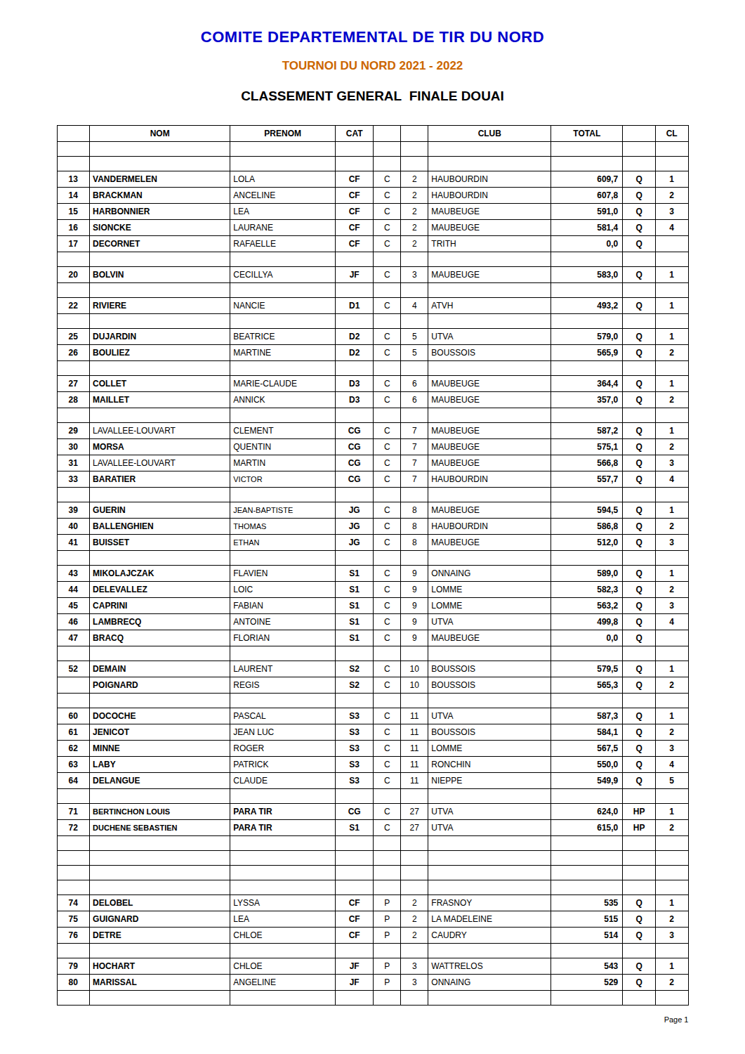COMITE DEPARTEMENTAL DE TIR DU NORD
TOURNOI DU NORD 2021 - 2022
CLASSEMENT GENERAL FINALE DOUAI
| | NOM | PRENOM | CAT | | | CLUB | TOTAL | | CL |
| --- | --- | --- | --- | --- | --- | --- | --- | --- | --- |
| 13 | VANDERMELEN | LOLA | CF | C | 2 | HAUBOURDIN | 609,7 | Q | 1 |
| 14 | BRACKMAN | ANCELINE | CF | C | 2 | HAUBOURDIN | 607,8 | Q | 2 |
| 15 | HARBONNIER | LEA | CF | C | 2 | MAUBEUGE | 591,0 | Q | 3 |
| 16 | SIONCKE | LAURANE | CF | C | 2 | MAUBEUGE | 581,4 | Q | 4 |
| 17 | DECORNET | RAFAELLE | CF | C | 2 | TRITH | 0,0 | Q | |
| 20 | BOLVIN | CECILLYA | JF | C | 3 | MAUBEUGE | 583,0 | Q | 1 |
| 22 | RIVIERE | NANCIE | D1 | C | 4 | ATVH | 493,2 | Q | 1 |
| 25 | DUJARDIN | BEATRICE | D2 | C | 5 | UTVA | 579,0 | Q | 1 |
| 26 | BOULIEZ | MARTINE | D2 | C | 5 | BOUSSOIS | 565,9 | Q | 2 |
| 27 | COLLET | MARIE-CLAUDE | D3 | C | 6 | MAUBEUGE | 364,4 | Q | 1 |
| 28 | MAILLET | ANNICK | D3 | C | 6 | MAUBEUGE | 357,0 | Q | 2 |
| 29 | LAVALLEE-LOUVART | CLEMENT | CG | C | 7 | MAUBEUGE | 587,2 | Q | 1 |
| 30 | MORSA | QUENTIN | CG | C | 7 | MAUBEUGE | 575,1 | Q | 2 |
| 31 | LAVALLEE-LOUVART | MARTIN | CG | C | 7 | MAUBEUGE | 566,8 | Q | 3 |
| 33 | BARATIER | VICTOR | CG | C | 7 | HAUBOURDIN | 557,7 | Q | 4 |
| 39 | GUERIN | JEAN-BAPTISTE | JG | C | 8 | MAUBEUGE | 594,5 | Q | 1 |
| 40 | BALLENGHIEN | THOMAS | JG | C | 8 | HAUBOURDIN | 586,8 | Q | 2 |
| 41 | BUISSET | ETHAN | JG | C | 8 | MAUBEUGE | 512,0 | Q | 3 |
| 43 | MIKOLAJCZAK | FLAVIEN | S1 | C | 9 | ONNAING | 589,0 | Q | 1 |
| 44 | DELEVALLEZ | LOIC | S1 | C | 9 | LOMME | 582,3 | Q | 2 |
| 45 | CAPRINI | FABIAN | S1 | C | 9 | LOMME | 563,2 | Q | 3 |
| 46 | LAMBRECQ | ANTOINE | S1 | C | 9 | UTVA | 499,8 | Q | 4 |
| 47 | BRACQ | FLORIAN | S1 | C | 9 | MAUBEUGE | 0,0 | Q | |
| 52 | DEMAIN | LAURENT | S2 | C | 10 | BOUSSOIS | 579,5 | Q | 1 |
| | POIGNARD | REGIS | S2 | C | 10 | BOUSSOIS | 565,3 | Q | 2 |
| 60 | DOCOCHE | PASCAL | S3 | C | 11 | UTVA | 587,3 | Q | 1 |
| 61 | JENICOT | JEAN LUC | S3 | C | 11 | BOUSSOIS | 584,1 | Q | 2 |
| 62 | MINNE | ROGER | S3 | C | 11 | LOMME | 567,5 | Q | 3 |
| 63 | LABY | PATRICK | S3 | C | 11 | RONCHIN | 550,0 | Q | 4 |
| 64 | DELANGUE | CLAUDE | S3 | C | 11 | NIEPPE | 549,9 | Q | 5 |
| 71 | BERTINCHON LOUIS | PARA TIR | CG | C | 27 | UTVA | 624,0 | HP | 1 |
| 72 | DUCHENE SEBASTIEN | PARA TIR | S1 | C | 27 | UTVA | 615,0 | HP | 2 |
| 74 | DELOBEL | LYSSA | CF | P | 2 | FRASNOY | 535 | Q | 1 |
| 75 | GUIGNARD | LEA | CF | P | 2 | LA MADELEINE | 515 | Q | 2 |
| 76 | DETRE | CHLOE | CF | P | 2 | CAUDRY | 514 | Q | 3 |
| 79 | HOCHART | CHLOE | JF | P | 3 | WATTRELOS | 543 | Q | 1 |
| 80 | MARISSAL | ANGELINE | JF | P | 3 | ONNAING | 529 | Q | 2 |
Page 1